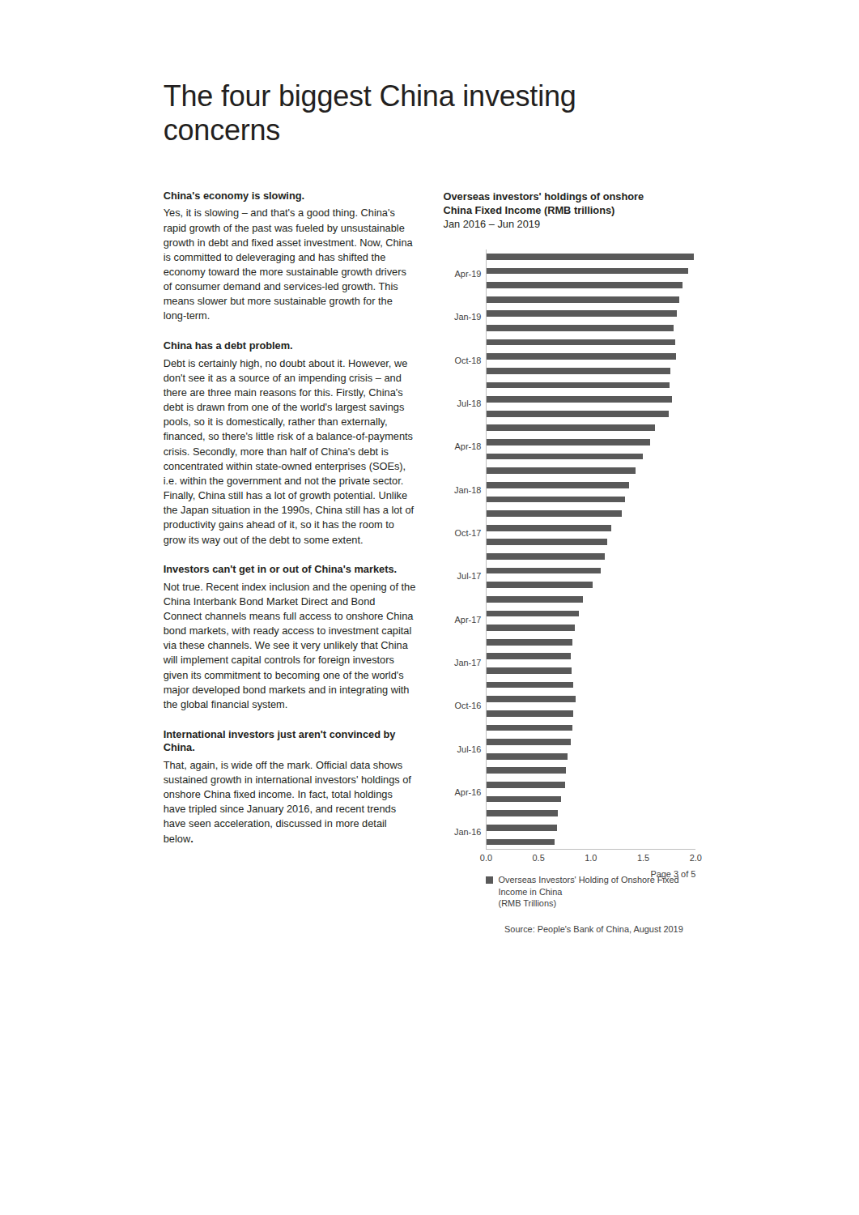The four biggest China investing concerns
China's economy is slowing.
Yes, it is slowing – and that's a good thing. China's rapid growth of the past was fueled by unsustainable growth in debt and fixed asset investment. Now, China is committed to deleveraging and has shifted the economy toward the more sustainable growth drivers of consumer demand and services-led growth. This means slower but more sustainable growth for the long-term.
China has a debt problem.
Debt is certainly high, no doubt about it. However, we don't see it as a source of an impending crisis – and there are three main reasons for this. Firstly, China's debt is drawn from one of the world's largest savings pools, so it is domestically, rather than externally, financed, so there's little risk of a balance-of-payments crisis. Secondly, more than half of China's debt is concentrated within state-owned enterprises (SOEs), i.e. within the government and not the private sector. Finally, China still has a lot of growth potential. Unlike the Japan situation in the 1990s, China still has a lot of productivity gains ahead of it, so it has the room to grow its way out of the debt to some extent.
Investors can't get in or out of China's markets.
Not true. Recent index inclusion and the opening of the China Interbank Bond Market Direct and Bond Connect channels means full access to onshore China bond markets, with ready access to investment capital via these channels. We see it very unlikely that China will implement capital controls for foreign investors given its commitment to becoming one of the world's major developed bond markets and in integrating with the global financial system.
International investors just aren't convinced by China.
That, again, is wide off the mark. Official data shows sustained growth in international investors' holdings of onshore China fixed income. In fact, total holdings have tripled since January 2016, and recent trends have seen acceleration, discussed in more detail below.
Overseas investors' holdings of onshore
China Fixed Income (RMB trillions)
Jan 2016 – Jun 2019
Apr-19
Jan-19
Oct-18
Jul-18
Apr-18
Jan-18
Oct-17
Jul-17
Apr-17
Jan-17
Oct-16
Jul-16
Apr-16
Jan-16
0.0
0.5
1.0
1.5
2.0
Overseas Investors' Holding of Onshore Fixed Income in China
(RMB Trillions)
Source: People's Bank of China, August 2019
Page 3 of 5